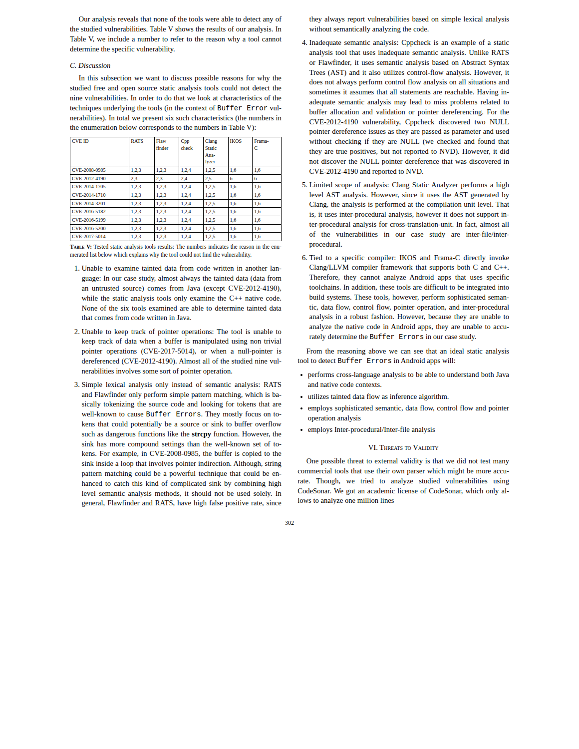Our analysis reveals that none of the tools were able to detect any of the studied vulnerabilities. Table V shows the results of our analysis. In Table V, we include a number to refer to the reason why a tool cannot determine the specific vulnerability.
C. Discussion
In this subsection we want to discuss possible reasons for why the studied free and open source static analysis tools could not detect the nine vulnerabilities. In order to do that we look at characteristics of the techniques underlying the tools (in the context of Buffer Error vulnerabilities). In total we present six such characteristics (the numbers in the enumeration below corresponds to the numbers in Table V):
| CVE ID | RATS | Flaw finder | Cpp check | Clang Static Ana- lyzer | IKOS | Frama- C |
| --- | --- | --- | --- | --- | --- | --- |
| CVE-2008-0985 | 1,2,3 | 1,2,3 | 1,2,4 | 1,2,5 | 1,6 | 1,6 |
| CVE-2012-4190 | 2,3 | 2,3 | 2,4 | 2,5 | 6 | 6 |
| CVE-2014-1705 | 1,2,3 | 1,2,3 | 1,2,4 | 1,2,5 | 1,6 | 1,6 |
| CVE-2014-1710 | 1,2,3 | 1,2,3 | 1,2,4 | 1,2,5 | 1,6 | 1,6 |
| CVE-2014-3201 | 1,2,3 | 1,2,3 | 1,2,4 | 1,2,5 | 1,6 | 1,6 |
| CVE-2016-5182 | 1,2,3 | 1,2,3 | 1,2,4 | 1,2,5 | 1,6 | 1,6 |
| CVE-2016-5199 | 1,2,3 | 1,2,3 | 1,2,4 | 1,2,5 | 1,6 | 1,6 |
| CVE-2016-5200 | 1,2,3 | 1,2,3 | 1,2,4 | 1,2,5 | 1,6 | 1,6 |
| CVE-2017-5014 | 1,2,3 | 1,2,3 | 1,2,4 | 1,2,5 | 1,6 | 1,6 |
Table V: Tested static analysis tools results: The numbers indicates the reason in the enumerated list below which explains why the tool could not find the vulnerability.
Unable to examine tainted data from code written in another language: In our case study, almost always the tainted data (data from an untrusted source) comes from Java (except CVE-2012-4190), while the static analysis tools only examine the C++ native code. None of the six tools examined are able to determine tainted data that comes from code written in Java.
Unable to keep track of pointer operations: The tool is unable to keep track of data when a buffer is manipulated using non trivial pointer operations (CVE-2017-5014), or when a null-pointer is dereferenced (CVE-2012-4190). Almost all of the studied nine vulnerabilities involves some sort of pointer operation.
Simple lexical analysis only instead of semantic analysis: RATS and Flawfinder only perform simple pattern matching, which is basically tokenizing the source code and looking for tokens that are well-known to cause Buffer Errors. They mostly focus on tokens that could potentially be a source or sink to buffer overflow such as dangerous functions like the strcpy function. However, the sink has more compound settings than the well-known set of tokens. For example, in CVE-2008-0985, the buffer is copied to the sink inside a loop that involves pointer indirection. Although, string pattern matching could be a powerful technique that could be enhanced to catch this kind of complicated sink by combining high level semantic analysis methods, it should not be used solely. In general, Flawfinder and RATS, have high false positive rate, since they always report vulnerabilities based on simple lexical analysis without semantically analyzing the code.
Inadequate semantic analysis: Cppcheck is an example of a static analysis tool that uses inadequate semantic analysis. Unlike RATS or Flawfinder, it uses semantic analysis based on Abstract Syntax Trees (AST) and it also utilizes control-flow analysis. However, it does not always perform control flow analysis on all situations and sometimes it assumes that all statements are reachable. Having inadequate semantic analysis may lead to miss problems related to buffer allocation and validation or pointer dereferencing. For the CVE-2012-4190 vulnerability, Cppcheck discovered two NULL pointer dereference issues as they are passed as parameter and used without checking if they are NULL (we checked and found that they are true positives, but not reported to NVD). However, it did not discover the NULL pointer dereference that was discovered in CVE-2012-4190 and reported to NVD.
Limited scope of analysis: Clang Static Analyzer performs a high level AST analysis. However, since it uses the AST generated by Clang, the analysis is performed at the compilation unit level. That is, it uses inter-procedural analysis, however it does not support inter-procedural analysis for cross-translation-unit. In fact, almost all of the vulnerabilities in our case study are inter-file/inter-procedural.
Tied to a specific compiler: IKOS and Frama-C directly invoke Clang/LLVM compiler framework that supports both C and C++. Therefore, they cannot analyze Android apps that uses specific toolchains. In addition, these tools are difficult to be integrated into build systems. These tools, however, perform sophisticated semantic, data flow, control flow, pointer operation, and inter-procedural analysis in a robust fashion. However, because they are unable to analyze the native code in Android apps, they are unable to accurately determine the Buffer Errors in our case study.
From the reasoning above we can see that an ideal static analysis tool to detect Buffer Errors in Android apps will:
performs cross-language analysis to be able to understand both Java and native code contexts.
utilizes tainted data flow as inference algorithm.
employs sophisticated semantic, data flow, control flow and pointer operation analysis
employs Inter-procedural/Inter-file analysis
VI. Threats to Validity
One possible threat to external validity is that we did not test many commercial tools that use their own parser which might be more accurate. Though, we tried to analyze studied vulnerabilities using CodeSonar. We got an academic license of CodeSonar, which only allows to analyze one million lines
302